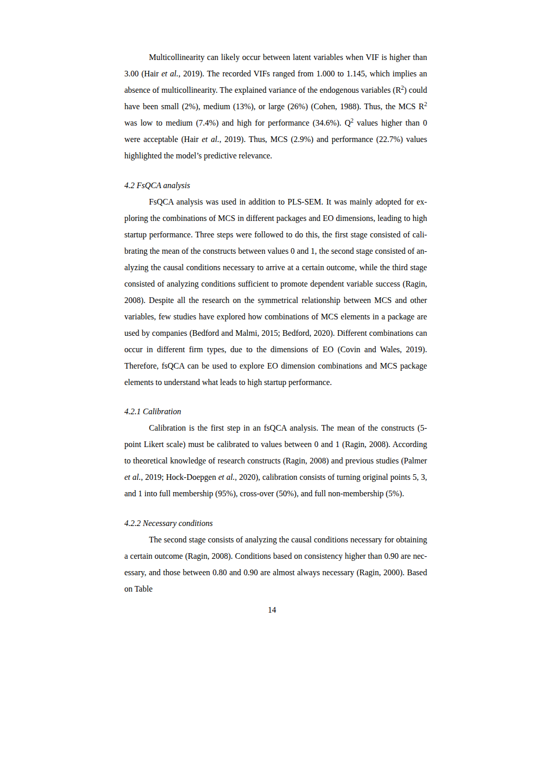Multicollinearity can likely occur between latent variables when VIF is higher than 3.00 (Hair et al., 2019). The recorded VIFs ranged from 1.000 to 1.145, which implies an absence of multicollinearity. The explained variance of the endogenous variables (R2) could have been small (2%), medium (13%), or large (26%) (Cohen, 1988). Thus, the MCS R2 was low to medium (7.4%) and high for performance (34.6%). Q2 values higher than 0 were acceptable (Hair et al., 2019). Thus, MCS (2.9%) and performance (22.7%) values highlighted the model’s predictive relevance.
4.2 FsQCA analysis
FsQCA analysis was used in addition to PLS-SEM. It was mainly adopted for exploring the combinations of MCS in different packages and EO dimensions, leading to high startup performance. Three steps were followed to do this, the first stage consisted of calibrating the mean of the constructs between values 0 and 1, the second stage consisted of analyzing the causal conditions necessary to arrive at a certain outcome, while the third stage consisted of analyzing conditions sufficient to promote dependent variable success (Ragin, 2008). Despite all the research on the symmetrical relationship between MCS and other variables, few studies have explored how combinations of MCS elements in a package are used by companies (Bedford and Malmi, 2015; Bedford, 2020). Different combinations can occur in different firm types, due to the dimensions of EO (Covin and Wales, 2019). Therefore, fsQCA can be used to explore EO dimension combinations and MCS package elements to understand what leads to high startup performance.
4.2.1 Calibration
Calibration is the first step in an fsQCA analysis. The mean of the constructs (5-point Likert scale) must be calibrated to values between 0 and 1 (Ragin, 2008). According to theoretical knowledge of research constructs (Ragin, 2008) and previous studies (Palmer et al., 2019; Hock-Doepgen et al., 2020), calibration consists of turning original points 5, 3, and 1 into full membership (95%), cross-over (50%), and full non-membership (5%).
4.2.2 Necessary conditions
The second stage consists of analyzing the causal conditions necessary for obtaining a certain outcome (Ragin, 2008). Conditions based on consistency higher than 0.90 are necessary, and those between 0.80 and 0.90 are almost always necessary (Ragin, 2000). Based on Table
14